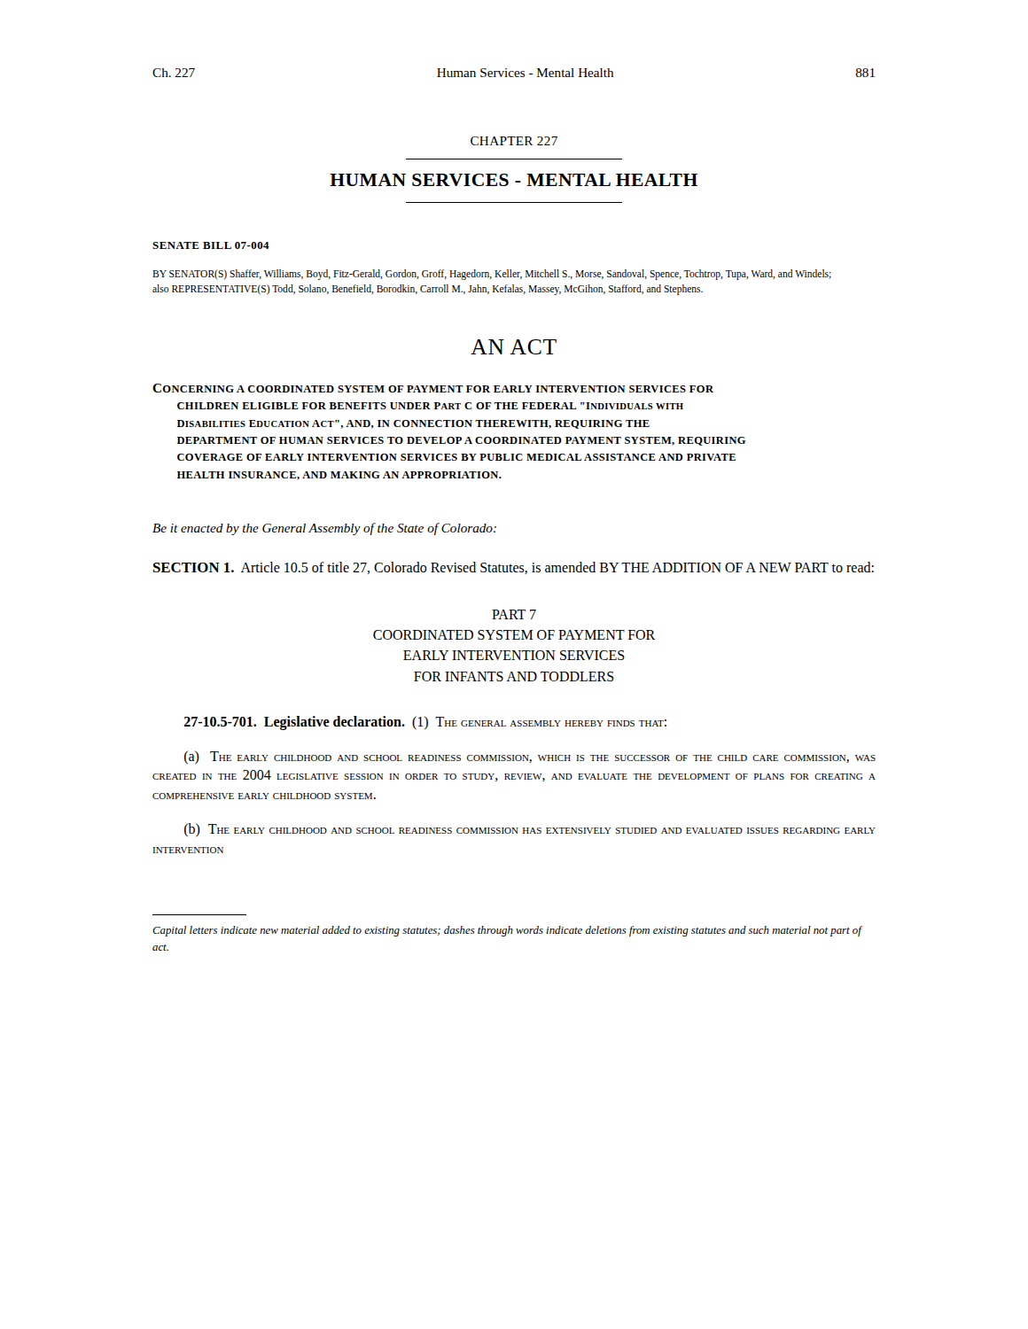Ch. 227 Human Services - Mental Health 881
CHAPTER 227
HUMAN SERVICES - MENTAL HEALTH
SENATE BILL 07-004
BY SENATOR(S) Shaffer, Williams, Boyd, Fitz-Gerald, Gordon, Groff, Hagedorn, Keller, Mitchell S., Morse, Sandoval, Spence, Tochtrop, Tupa, Ward, and Windels;
also REPRESENTATIVE(S) Todd, Solano, Benefield, Borodkin, Carroll M., Jahn, Kefalas, Massey, McGihon, Stafford, and Stephens.
AN ACT
CONCERNING A COORDINATED SYSTEM OF PAYMENT FOR EARLY INTERVENTION SERVICES FOR CHILDREN ELIGIBLE FOR BENEFITS UNDER PART C OF THE FEDERAL "INDIVIDUALS WITH DISABILITIES EDUCATION ACT", AND, IN CONNECTION THEREWITH, REQUIRING THE DEPARTMENT OF HUMAN SERVICES TO DEVELOP A COORDINATED PAYMENT SYSTEM, REQUIRING COVERAGE OF EARLY INTERVENTION SERVICES BY PUBLIC MEDICAL ASSISTANCE AND PRIVATE HEALTH INSURANCE, AND MAKING AN APPROPRIATION.
Be it enacted by the General Assembly of the State of Colorado:
SECTION 1. Article 10.5 of title 27, Colorado Revised Statutes, is amended BY THE ADDITION OF A NEW PART to read:
PART 7
COORDINATED SYSTEM OF PAYMENT FOR
EARLY INTERVENTION SERVICES
FOR INFANTS AND TODDLERS
27-10.5-701. Legislative declaration. (1) The general assembly hereby finds that:
(a) The early childhood and school readiness commission, which is the successor of the child care commission, was created in the 2004 legislative session in order to study, review, and evaluate the development of plans for creating a comprehensive early childhood system.
(b) The early childhood and school readiness commission has extensively studied and evaluated issues regarding early intervention
Capital letters indicate new material added to existing statutes; dashes through words indicate deletions from existing statutes and such material not part of act.